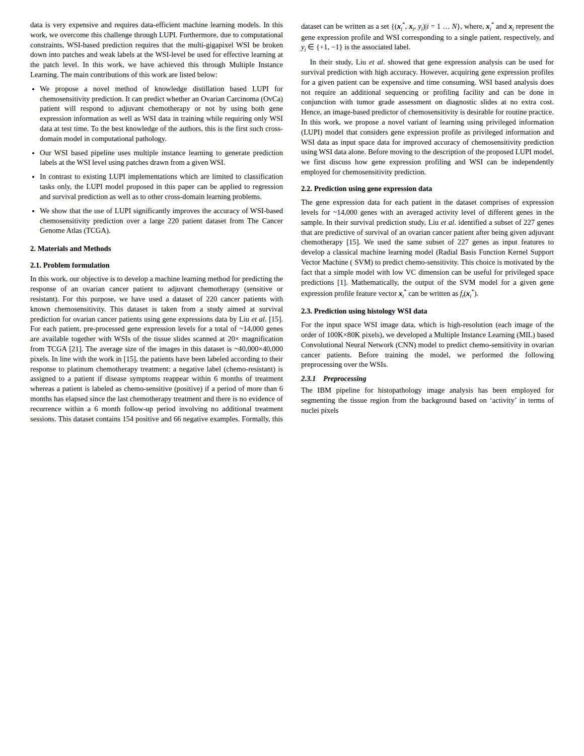data is very expensive and requires data-efficient machine learning models. In this work, we overcome this challenge through LUPI. Furthermore, due to computational constraints, WSI-based prediction requires that the multi-gigapixel WSI be broken down into patches and weak labels at the WSI-level be used for effective learning at the patch level. In this work, we have achieved this through Multiple Instance Learning. The main contributions of this work are listed below:
We propose a novel method of knowledge distillation based LUPI for chemosensitivity prediction. It can predict whether an Ovarian Carcinoma (OvCa) patient will respond to adjuvant chemotherapy or not by using both gene expression information as well as WSI data in training while requiring only WSI data at test time. To the best knowledge of the authors, this is the first such cross-domain model in computational pathology.
Our WSI based pipeline uses multiple instance learning to generate prediction labels at the WSI level using patches drawn from a given WSI.
In contrast to existing LUPI implementations which are limited to classification tasks only, the LUPI model proposed in this paper can be applied to regression and survival prediction as well as to other cross-domain learning problems.
We show that the use of LUPI significantly improves the accuracy of WSI-based chemosensitivity prediction over a large 220 patient dataset from The Cancer Genome Atlas (TCGA).
2. Materials and Methods
2.1. Problem formulation
In this work, our objective is to develop a machine learning method for predicting the response of an ovarian cancer patient to adjuvant chemotherapy (sensitive or resistant). For this purpose, we have used a dataset of 220 cancer patients with known chemosensitivity. This dataset is taken from a study aimed at survival prediction for ovarian cancer patients using gene expressions data by Liu et al. [15]. For each patient, pre-processed gene expression levels for a total of ~14,000 genes are available together with WSIs of the tissue slides scanned at 20× magnification from TCGA [21]. The average size of the images in this dataset is ~40,000×40,000 pixels. In line with the work in [15], the patients have been labeled according to their response to platinum chemotherapy treatment: a negative label (chemo-resistant) is assigned to a patient if disease symptoms reappear within 6 months of treatment whereas a patient is labeled as chemo-sensitive (positive) if a period of more than 6 months has elapsed since the last chemotherapy treatment and there is no evidence of recurrence within a 6 month follow-up period involving no additional treatment sessions. This dataset contains 154 positive and 66 negative examples. Formally, this dataset can be written as a set {(xi*, xi, yi)|i = 1 … N}, where, xi* and xi represent the gene expression profile and WSI corresponding to a single patient, respectively, and yi ∈ {+1, −1} is the associated label.
In their study, Liu et al. showed that gene expression analysis can be used for survival prediction with high accuracy. However, acquiring gene expression profiles for a given patient can be expensive and time consuming. WSI based analysis does not require an additional sequencing or profiling facility and can be done in conjunction with tumor grade assessment on diagnostic slides at no extra cost. Hence, an image-based predictor of chemosensitivity is desirable for routine practice. In this work, we propose a novel variant of learning using privileged information (LUPI) model that considers gene expression profile as privileged information and WSI data as input space data for improved accuracy of chemosensitivity prediction using WSI data alone. Before moving to the description of the proposed LUPI model, we first discuss how gene expression profiling and WSI can be independently employed for chemosensitivity prediction.
2.2. Prediction using gene expression data
The gene expression data for each patient in the dataset comprises of expression levels for ~14,000 genes with an averaged activity level of different genes in the sample. In their survival prediction study, Liu et al. identified a subset of 227 genes that are predictive of survival of an ovarian cancer patient after being given adjuvant chemotherapy [15]. We used the same subset of 227 genes as input features to develop a classical machine learning model (Radial Basis Function Kernel Support Vector Machine ( SVM) to predict chemo-sensitivity. This choice is motivated by the fact that a simple model with low VC dimension can be useful for privileged space predictions [1]. Mathematically, the output of the SVM model for a given gene expression profile feature vector xi* can be written as ft(xi*).
2.3. Prediction using histology WSI data
For the input space WSI image data, which is high-resolution (each image of the order of 100K×80K pixels), we developed a Multiple Instance Learning (MIL) based Convolutional Neural Network (CNN) model to predict chemo-sensitivity in ovarian cancer patients. Before training the model, we performed the following preprocessing over the WSIs.
2.3.1 Preprocessing
The IBM pipeline for histopathology image analysis has been employed for segmenting the tissue region from the background based on ‘activity’ in terms of nuclei pixels